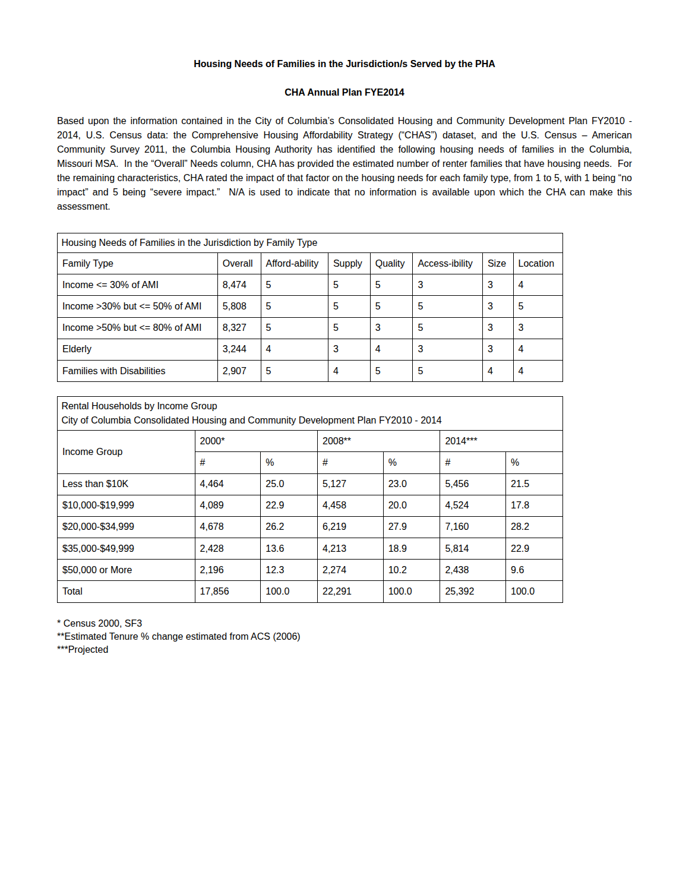Housing Needs of Families in the Jurisdiction/s Served by the PHA
CHA Annual Plan FYE2014
Based upon the information contained in the City of Columbia’s Consolidated Housing and Community Development Plan FY2010 - 2014, U.S. Census data: the Comprehensive Housing Affordability Strategy (“CHAS”) dataset, and the U.S. Census – American Community Survey 2011, the Columbia Housing Authority has identified the following housing needs of families in the Columbia, Missouri MSA. In the “Overall” Needs column, CHA has provided the estimated number of renter families that have housing needs. For the remaining characteristics, CHA rated the impact of that factor on the housing needs for each family type, from 1 to 5, with 1 being “no impact” and 5 being “severe impact.” N/A is used to indicate that no information is available upon which the CHA can make this assessment.
Housing Needs of Families in the Jurisdiction by Family Type
| Family Type | Overall | Afford-ability | Supply | Quality | Access-ibility | Size | Location |
| --- | --- | --- | --- | --- | --- | --- | --- |
| Income <= 30% of AMI | 8,474 | 5 | 5 | 5 | 3 | 3 | 4 |
| Income >30% but <= 50% of AMI | 5,808 | 5 | 5 | 5 | 5 | 3 | 5 |
| Income >50% but <= 80% of AMI | 8,327 | 5 | 5 | 3 | 5 | 3 | 3 |
| Elderly | 3,244 | 4 | 3 | 4 | 3 | 3 | 4 |
| Families with Disabilities | 2,907 | 5 | 4 | 5 | 5 | 4 | 4 |
Rental Households by Income Group City of Columbia Consolidated Housing and Community Development Plan FY2010 - 2014
| Income Group | 2000* | 2008** | 2014*** |
| --- | --- | --- | --- |
| # | % | # | % | # | % |
| Less than $10K | 4,464 | 25.0 | 5,127 | 23.0 | 5,456 | 21.5 |
| $10,000-$19,999 | 4,089 | 22.9 | 4,458 | 20.0 | 4,524 | 17.8 |
| $20,000-$34,999 | 4,678 | 26.2 | 6,219 | 27.9 | 7,160 | 28.2 |
| $35,000-$49,999 | 2,428 | 13.6 | 4,213 | 18.9 | 5,814 | 22.9 |
| $50,000 or More | 2,196 | 12.3 | 2,274 | 10.2 | 2,438 | 9.6 |
| Total | 17,856 | 100.0 | 22,291 | 100.0 | 25,392 | 100.0 |
* Census 2000, SF3
**Estimated Tenure % change estimated from ACS (2006)
***Projected